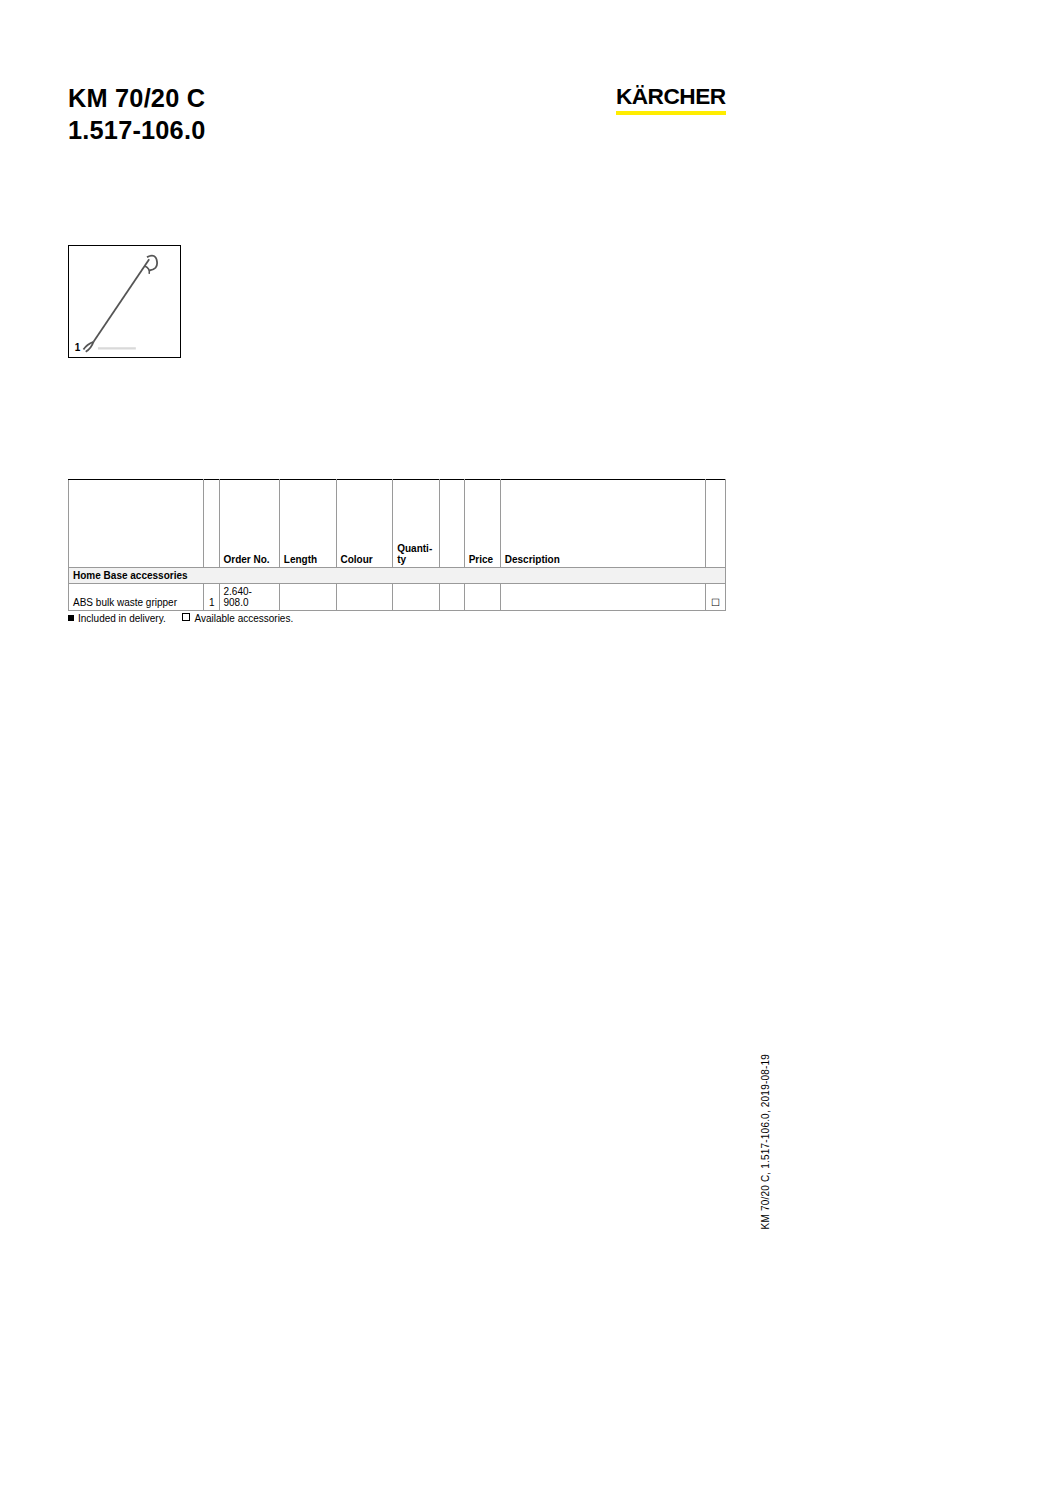KM 70/20 C
1.517-106.0
KÄRCHER
1
| | | Order No. | Length | Colour | Quanti- ty | | Price | Description | |
| --- | --- | --- | --- | --- | --- | --- | --- | --- | --- |
| Home Base accessories |
| ABS bulk waste gripper | 1 | 2.640-908.0 | | | | | | | ☐ |
Included in delivery. Available accessories.
KM 70/20 C, 1.517-106.0, 2019-08-19